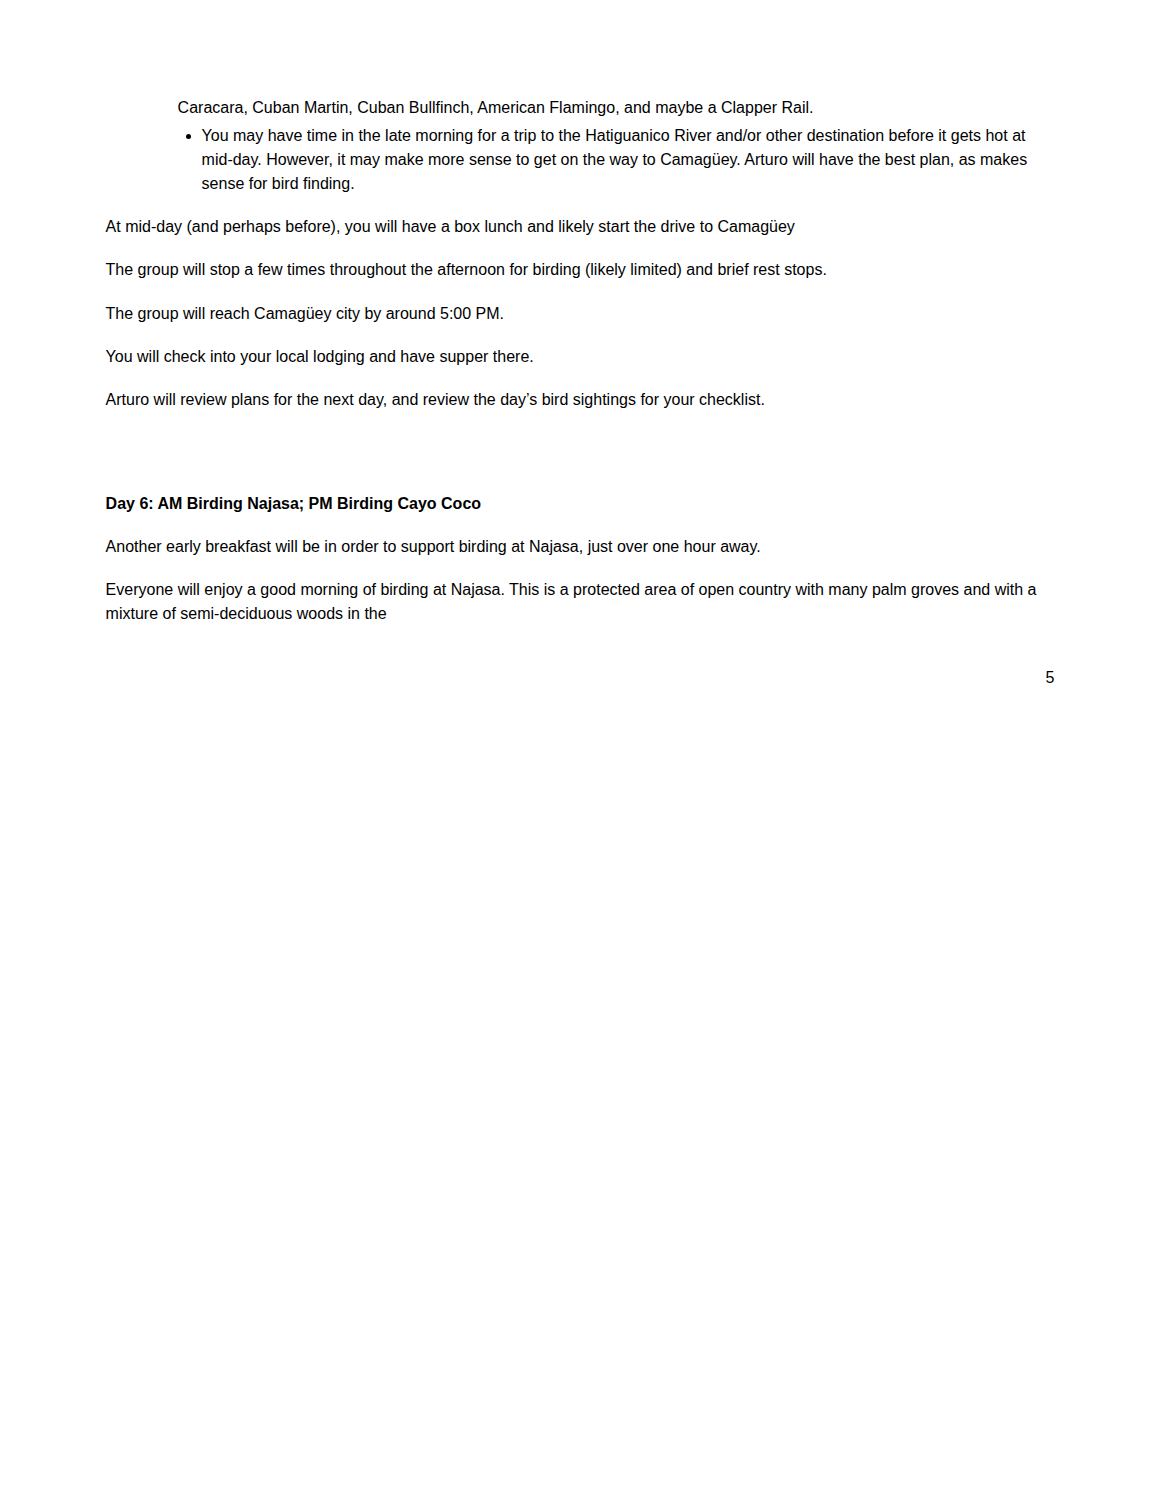Caracara, Cuban Martin, Cuban Bullfinch, American Flamingo, and maybe a Clapper Rail.
You may have time in the late morning for a trip to the Hatiguanico River and/or other destination before it gets hot at mid-day. However, it may make more sense to get on the way to Camagüey. Arturo will have the best plan, as makes sense for bird finding.
At mid-day (and perhaps before), you will have a box lunch and likely start the drive to Camagüey
The group will stop a few times throughout the afternoon for birding (likely limited) and brief rest stops.
The group will reach Camagüey city by around 5:00 PM.
You will check into your local lodging and have supper there.
Arturo will review plans for the next day, and review the day’s bird sightings for your checklist.
Day 6: AM Birding Najasa; PM Birding Cayo Coco
Another early breakfast will be in order to support birding at Najasa, just over one hour away.
Everyone will enjoy a good morning of birding at Najasa. This is a protected area of open country with many palm groves and with a mixture of semi-deciduous woods in the
5